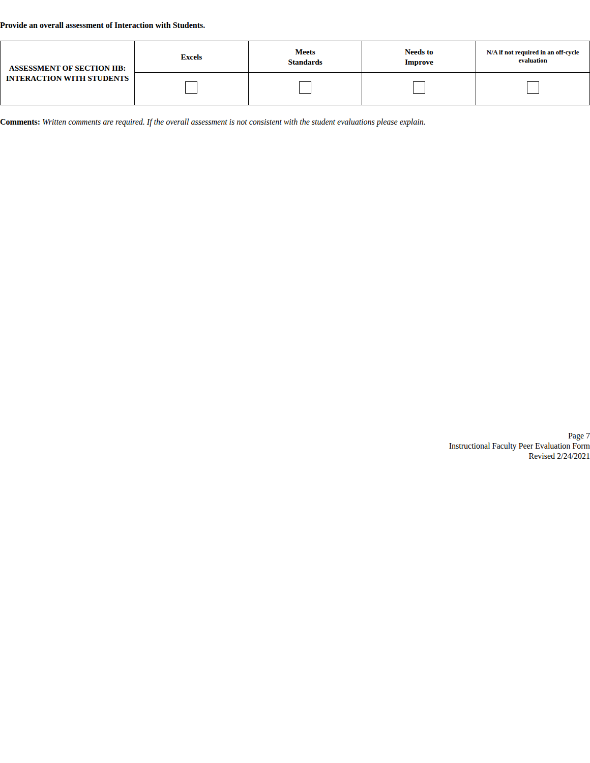Provide an overall assessment of Interaction with Students.
| ASSESSMENT OF SECTION IIB: INTERACTION WITH STUDENTS | Excels | Meets Standards | Needs to Improve | N/A if not required in an off-cycle evaluation |
Comments: Written comments are required. If the overall assessment is not consistent with the student evaluations please explain.
Page 7
Instructional Faculty Peer Evaluation Form
Revised 2/24/2021